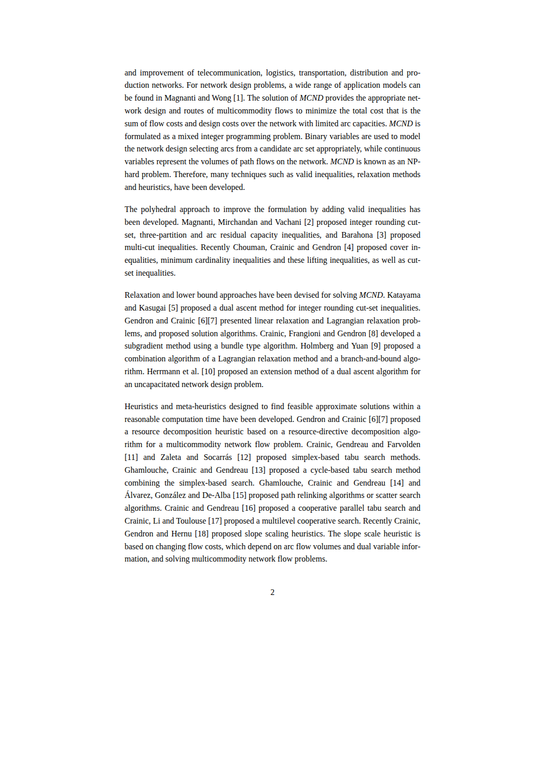and improvement of telecommunication, logistics, transportation, distribution and production networks. For network design problems, a wide range of application models can be found in Magnanti and Wong [1]. The solution of MCND provides the appropriate network design and routes of multicommodity flows to minimize the total cost that is the sum of flow costs and design costs over the network with limited arc capacities. MCND is formulated as a mixed integer programming problem. Binary variables are used to model the network design selecting arcs from a candidate arc set appropriately, while continuous variables represent the volumes of path flows on the network. MCND is known as an NP-hard problem. Therefore, many techniques such as valid inequalities, relaxation methods and heuristics, have been developed.
The polyhedral approach to improve the formulation by adding valid inequalities has been developed. Magnanti, Mirchandan and Vachani [2] proposed integer rounding cut-set, three-partition and arc residual capacity inequalities, and Barahona [3] proposed multi-cut inequalities. Recently Chouman, Crainic and Gendron [4] proposed cover inequalities, minimum cardinality inequalities and these lifting inequalities, as well as cut-set inequalities.
Relaxation and lower bound approaches have been devised for solving MCND. Katayama and Kasugai [5] proposed a dual ascent method for integer rounding cut-set inequalities. Gendron and Crainic [6][7] presented linear relaxation and Lagrangian relaxation problems, and proposed solution algorithms. Crainic, Frangioni and Gendron [8] developed a subgradient method using a bundle type algorithm. Holmberg and Yuan [9] proposed a combination algorithm of a Lagrangian relaxation method and a branch-and-bound algorithm. Herrmann et al. [10] proposed an extension method of a dual ascent algorithm for an uncapacitated network design problem.
Heuristics and meta-heuristics designed to find feasible approximate solutions within a reasonable computation time have been developed. Gendron and Crainic [6][7] proposed a resource decomposition heuristic based on a resource-directive decomposition algorithm for a multicommodity network flow problem. Crainic, Gendreau and Farvolden [11] and Zaleta and Socarrás [12] proposed simplex-based tabu search methods. Ghamlouche, Crainic and Gendreau [13] proposed a cycle-based tabu search method combining the simplex-based search. Ghamlouche, Crainic and Gendreau [14] and Álvarez, González and De-Alba [15] proposed path relinking algorithms or scatter search algorithms. Crainic and Gendreau [16] proposed a cooperative parallel tabu search and Crainic, Li and Toulouse [17] proposed a multilevel cooperative search. Recently Crainic, Gendron and Hernu [18] proposed slope scaling heuristics. The slope scale heuristic is based on changing flow costs, which depend on arc flow volumes and dual variable information, and solving multicommodity network flow problems.
2